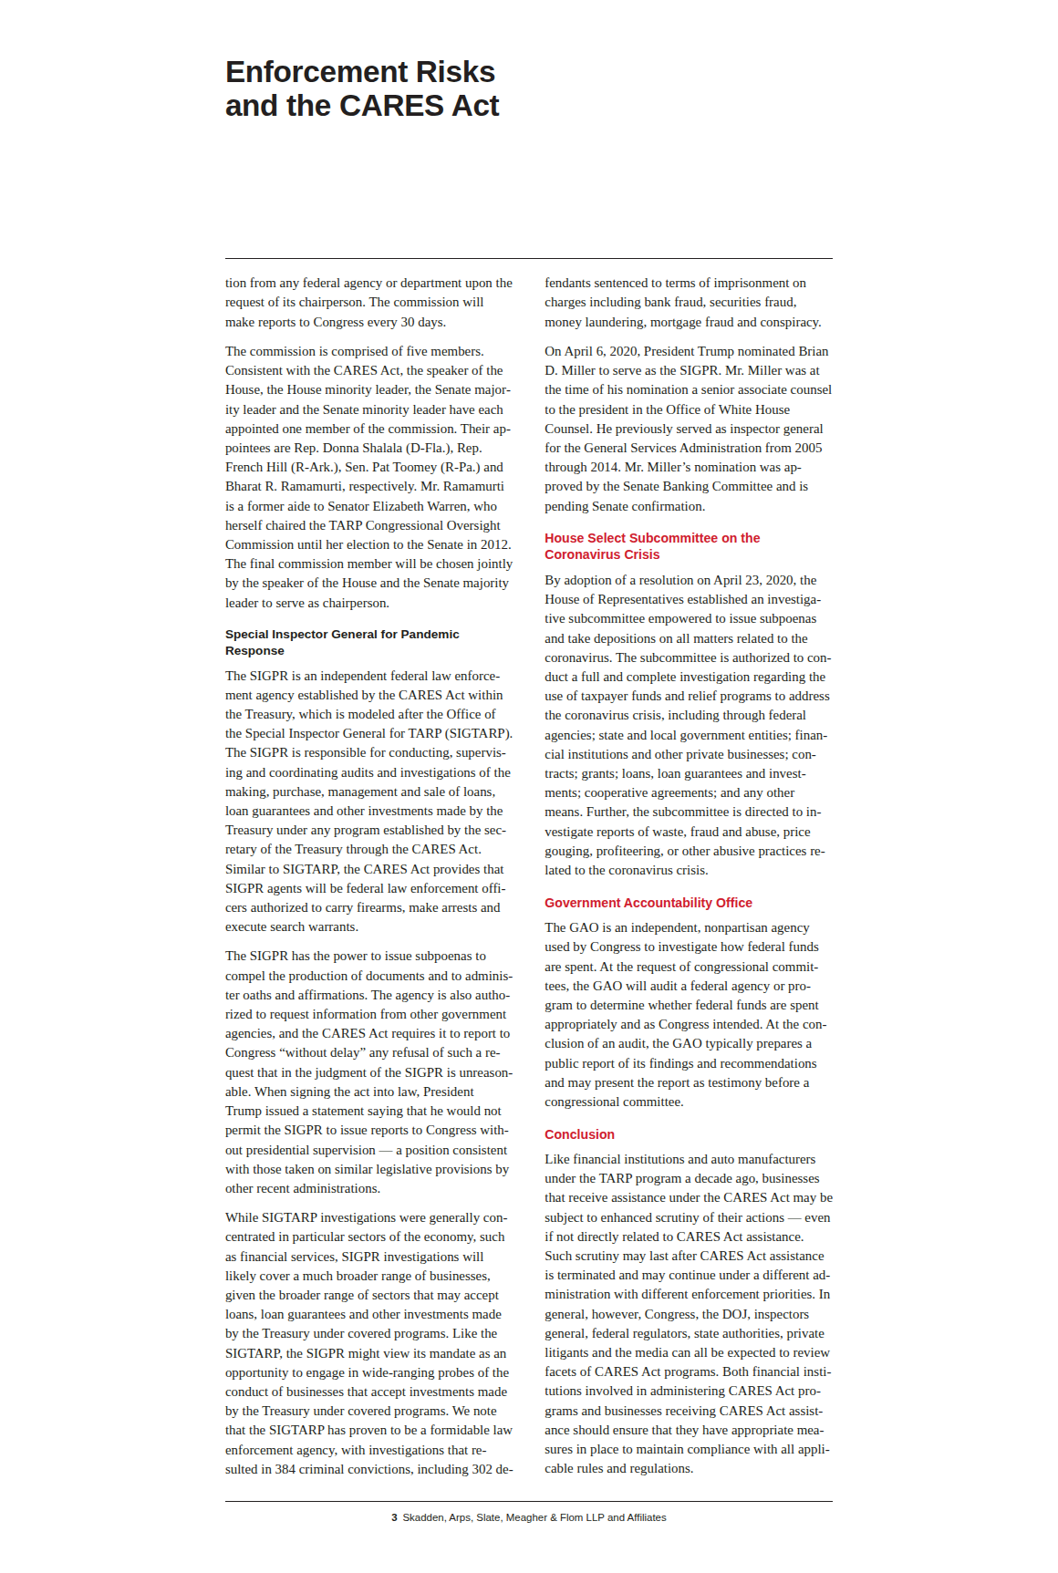Enforcement Risks
and the CARES Act
tion from any federal agency or department upon the request of its chairperson. The commission will make reports to Congress every 30 days.
The commission is comprised of five members. Consistent with the CARES Act, the speaker of the House, the House minority leader, the Senate majority leader and the Senate minority leader have each appointed one member of the commission. Their appointees are Rep. Donna Shalala (D-Fla.), Rep. French Hill (R-Ark.), Sen. Pat Toomey (R-Pa.) and Bharat R. Ramamurti, respectively. Mr. Ramamurti is a former aide to Senator Elizabeth Warren, who herself chaired the TARP Congressional Oversight Commission until her election to the Senate in 2012. The final commission member will be chosen jointly by the speaker of the House and the Senate majority leader to serve as chairperson.
Special Inspector General for Pandemic Response
The SIGPR is an independent federal law enforcement agency established by the CARES Act within the Treasury, which is modeled after the Office of the Special Inspector General for TARP (SIGTARP). The SIGPR is responsible for conducting, supervising and coordinating audits and investigations of the making, purchase, management and sale of loans, loan guarantees and other investments made by the Treasury under any program established by the secretary of the Treasury through the CARES Act. Similar to SIGTARP, the CARES Act provides that SIGPR agents will be federal law enforcement officers authorized to carry firearms, make arrests and execute search warrants.
The SIGPR has the power to issue subpoenas to compel the production of documents and to administer oaths and affirmations. The agency is also authorized to request information from other government agencies, and the CARES Act requires it to report to Congress “without delay” any refusal of such a request that in the judgment of the SIGPR is unreasonable. When signing the act into law, President Trump issued a statement saying that he would not permit the SIGPR to issue reports to Congress without presidential supervision — a position consistent with those taken on similar legislative provisions by other recent administrations.
While SIGTARP investigations were generally concentrated in particular sectors of the economy, such as financial services, SIGPR investigations will likely cover a much broader range of businesses, given the broader range of sectors that may accept loans, loan guarantees and other investments made by the Treasury under covered programs. Like the SIGTARP, the SIGPR might view its mandate as an opportunity to engage in wide-ranging probes of the conduct of businesses that accept investments made by the Treasury under covered programs. We note that the SIGTARP has proven to be a formidable law enforcement agency, with investigations that resulted in 384 criminal convictions, including 302 defendants sentenced to terms of imprisonment on charges including bank fraud, securities fraud, money laundering, mortgage fraud and conspiracy.
On April 6, 2020, President Trump nominated Brian D. Miller to serve as the SIGPR. Mr. Miller was at the time of his nomination a senior associate counsel to the president in the Office of White House Counsel. He previously served as inspector general for the General Services Administration from 2005 through 2014. Mr. Miller’s nomination was approved by the Senate Banking Committee and is pending Senate confirmation.
House Select Subcommittee on the Coronavirus Crisis
By adoption of a resolution on April 23, 2020, the House of Representatives established an investigative subcommittee empowered to issue subpoenas and take depositions on all matters related to the coronavirus. The subcommittee is authorized to conduct a full and complete investigation regarding the use of taxpayer funds and relief programs to address the coronavirus crisis, including through federal agencies; state and local government entities; financial institutions and other private businesses; contracts; grants; loans, loan guarantees and investments; cooperative agreements; and any other means. Further, the subcommittee is directed to investigate reports of waste, fraud and abuse, price gouging, profiteering, or other abusive practices related to the coronavirus crisis.
Government Accountability Office
The GAO is an independent, nonpartisan agency used by Congress to investigate how federal funds are spent. At the request of congressional committees, the GAO will audit a federal agency or program to determine whether federal funds are spent appropriately and as Congress intended. At the conclusion of an audit, the GAO typically prepares a public report of its findings and recommendations and may present the report as testimony before a congressional committee.
Conclusion
Like financial institutions and auto manufacturers under the TARP program a decade ago, businesses that receive assistance under the CARES Act may be subject to enhanced scrutiny of their actions — even if not directly related to CARES Act assistance. Such scrutiny may last after CARES Act assistance is terminated and may continue under a different administration with different enforcement priorities. In general, however, Congress, the DOJ, inspectors general, federal regulators, state authorities, private litigants and the media can all be expected to review facets of CARES Act programs. Both financial institutions involved in administering CARES Act programs and businesses receiving CARES Act assistance should ensure that they have appropriate measures in place to maintain compliance with all applicable rules and regulations.
3 Skadden, Arps, Slate, Meagher & Flom LLP and Affiliates